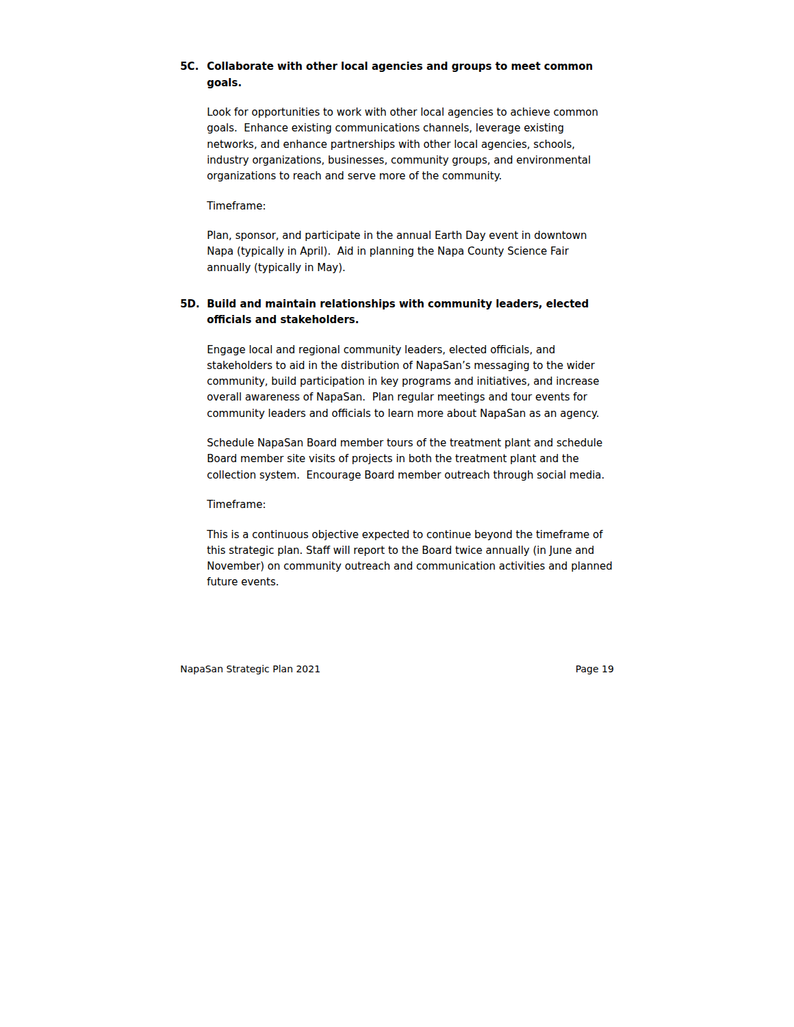5C. Collaborate with other local agencies and groups to meet common goals.
Look for opportunities to work with other local agencies to achieve common goals. Enhance existing communications channels, leverage existing networks, and enhance partnerships with other local agencies, schools, industry organizations, businesses, community groups, and environmental organizations to reach and serve more of the community.
Timeframe:
Plan, sponsor, and participate in the annual Earth Day event in downtown Napa (typically in April). Aid in planning the Napa County Science Fair annually (typically in May).
5D. Build and maintain relationships with community leaders, elected officials and stakeholders.
Engage local and regional community leaders, elected officials, and stakeholders to aid in the distribution of NapaSan’s messaging to the wider community, build participation in key programs and initiatives, and increase overall awareness of NapaSan. Plan regular meetings and tour events for community leaders and officials to learn more about NapaSan as an agency.
Schedule NapaSan Board member tours of the treatment plant and schedule Board member site visits of projects in both the treatment plant and the collection system. Encourage Board member outreach through social media.
Timeframe:
This is a continuous objective expected to continue beyond the timeframe of this strategic plan. Staff will report to the Board twice annually (in June and November) on community outreach and communication activities and planned future events.
NapaSan Strategic Plan 2021
Page 19